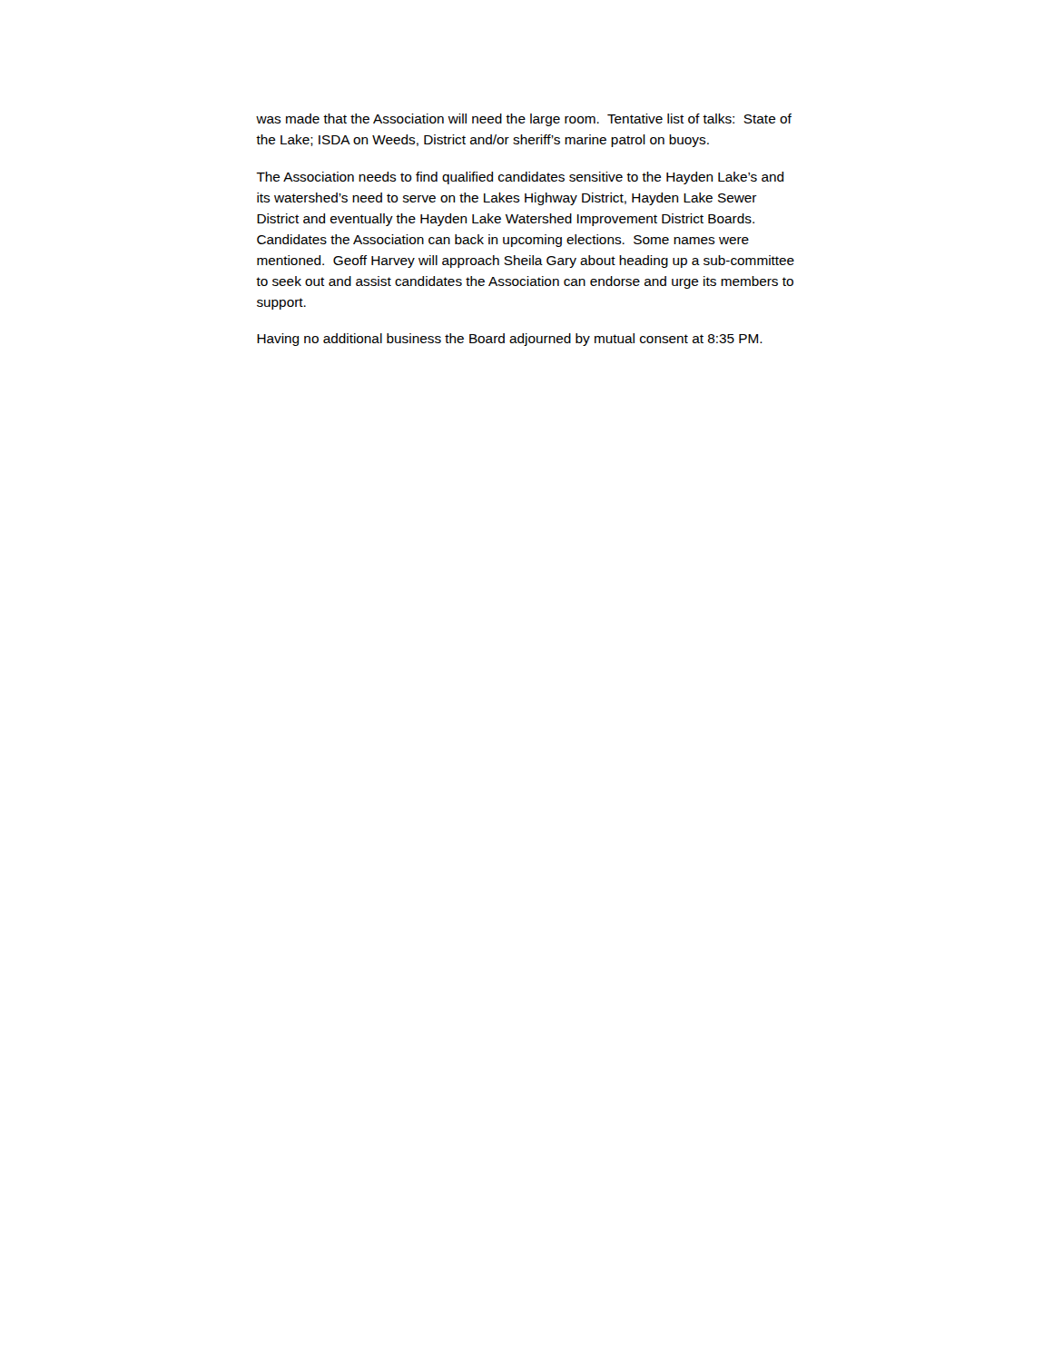was made that the Association will need the large room. Tentative list of talks: State of the Lake; ISDA on Weeds, District and/or sheriff’s marine patrol on buoys.
The Association needs to find qualified candidates sensitive to the Hayden Lake’s and its watershed’s need to serve on the Lakes Highway District, Hayden Lake Sewer District and eventually the Hayden Lake Watershed Improvement District Boards. Candidates the Association can back in upcoming elections. Some names were mentioned. Geoff Harvey will approach Sheila Gary about heading up a sub-committee to seek out and assist candidates the Association can endorse and urge its members to support.
Having no additional business the Board adjourned by mutual consent at 8:35 PM.